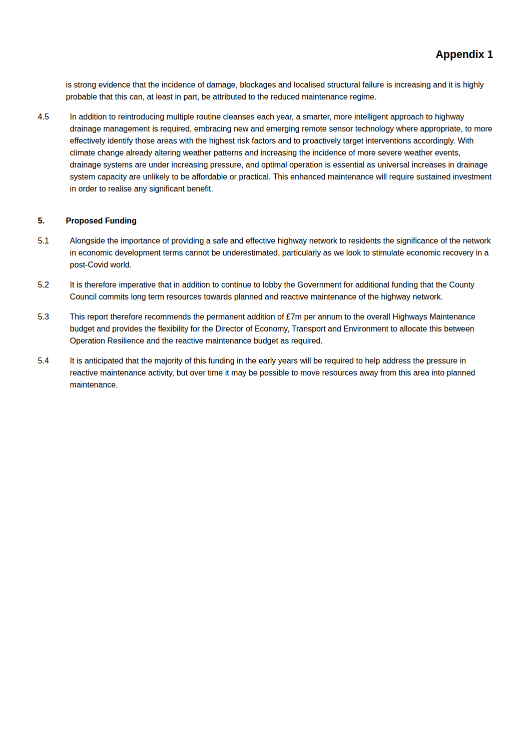Appendix 1
is strong evidence that the incidence of damage, blockages and localised structural failure is increasing and it is highly probable that this can, at least in part, be attributed to the reduced maintenance regime.
4.5
In addition to reintroducing multiple routine cleanses each year, a smarter, more intelligent approach to highway drainage management is required, embracing new and emerging remote sensor technology where appropriate, to more effectively identify those areas with the highest risk factors and to proactively target interventions accordingly. With climate change already altering weather patterns and increasing the incidence of more severe weather events, drainage systems are under increasing pressure, and optimal operation is essential as universal increases in drainage system capacity are unlikely to be affordable or practical. This enhanced maintenance will require sustained investment in order to realise any significant benefit.
5. Proposed Funding
5.1
Alongside the importance of providing a safe and effective highway network to residents the significance of the network in economic development terms cannot be underestimated, particularly as we look to stimulate economic recovery in a post-Covid world.
5.2
It is therefore imperative that in addition to continue to lobby the Government for additional funding that the County Council commits long term resources towards planned and reactive maintenance of the highway network.
5.3
This report therefore recommends the permanent addition of £7m per annum to the overall Highways Maintenance budget and provides the flexibility for the Director of Economy, Transport and Environment to allocate this between Operation Resilience and the reactive maintenance budget as required.
5.4
It is anticipated that the majority of this funding in the early years will be required to help address the pressure in reactive maintenance activity, but over time it may be possible to move resources away from this area into planned maintenance.